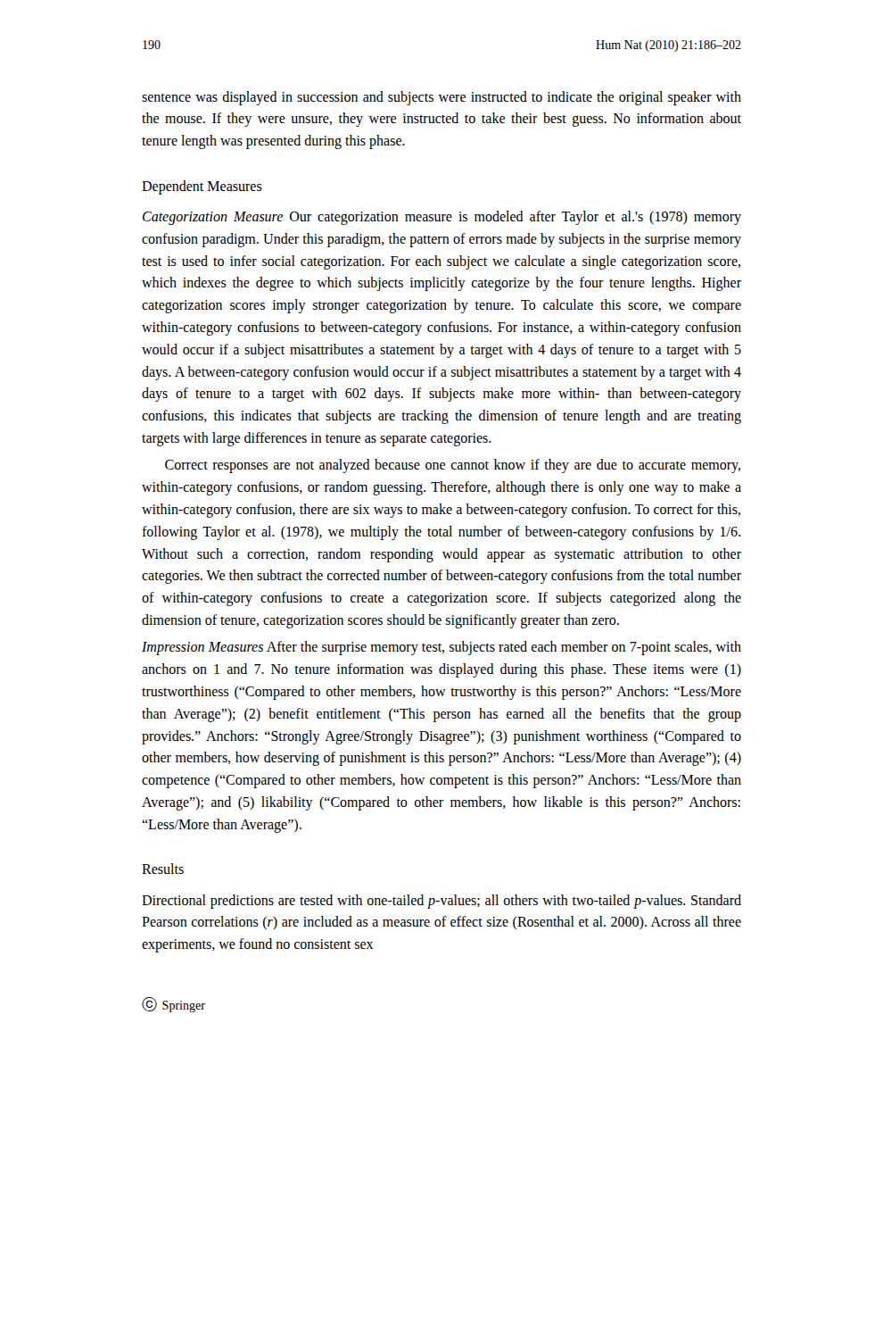190 Hum Nat (2010) 21:186–202
sentence was displayed in succession and subjects were instructed to indicate the original speaker with the mouse. If they were unsure, they were instructed to take their best guess. No information about tenure length was presented during this phase.
Dependent Measures
Categorization Measure Our categorization measure is modeled after Taylor et al.'s (1978) memory confusion paradigm. Under this paradigm, the pattern of errors made by subjects in the surprise memory test is used to infer social categorization. For each subject we calculate a single categorization score, which indexes the degree to which subjects implicitly categorize by the four tenure lengths. Higher categorization scores imply stronger categorization by tenure. To calculate this score, we compare within-category confusions to between-category confusions. For instance, a within-category confusion would occur if a subject misattributes a statement by a target with 4 days of tenure to a target with 5 days. A between-category confusion would occur if a subject misattributes a statement by a target with 4 days of tenure to a target with 602 days. If subjects make more within- than between-category confusions, this indicates that subjects are tracking the dimension of tenure length and are treating targets with large differences in tenure as separate categories.
Correct responses are not analyzed because one cannot know if they are due to accurate memory, within-category confusions, or random guessing. Therefore, although there is only one way to make a within-category confusion, there are six ways to make a between-category confusion. To correct for this, following Taylor et al. (1978), we multiply the total number of between-category confusions by 1/6. Without such a correction, random responding would appear as systematic attribution to other categories. We then subtract the corrected number of between-category confusions from the total number of within-category confusions to create a categorization score. If subjects categorized along the dimension of tenure, categorization scores should be significantly greater than zero.
Impression Measures After the surprise memory test, subjects rated each member on 7-point scales, with anchors on 1 and 7. No tenure information was displayed during this phase. These items were (1) trustworthiness (“Compared to other members, how trustworthy is this person?” Anchors: “Less/More than Average”); (2) benefit entitlement (“This person has earned all the benefits that the group provides.” Anchors: “Strongly Agree/Strongly Disagree”); (3) punishment worthiness (“Compared to other members, how deserving of punishment is this person?” Anchors: “Less/More than Average”); (4) competence (“Compared to other members, how competent is this person?” Anchors: “Less/More than Average”); and (5) likability (“Compared to other members, how likable is this person?” Anchors: “Less/More than Average”).
Results
Directional predictions are tested with one-tailed p-values; all others with two-tailed p-values. Standard Pearson correlations (r) are included as a measure of effect size (Rosenthal et al. 2000). Across all three experiments, we found no consistent sex
ⓒ Springer